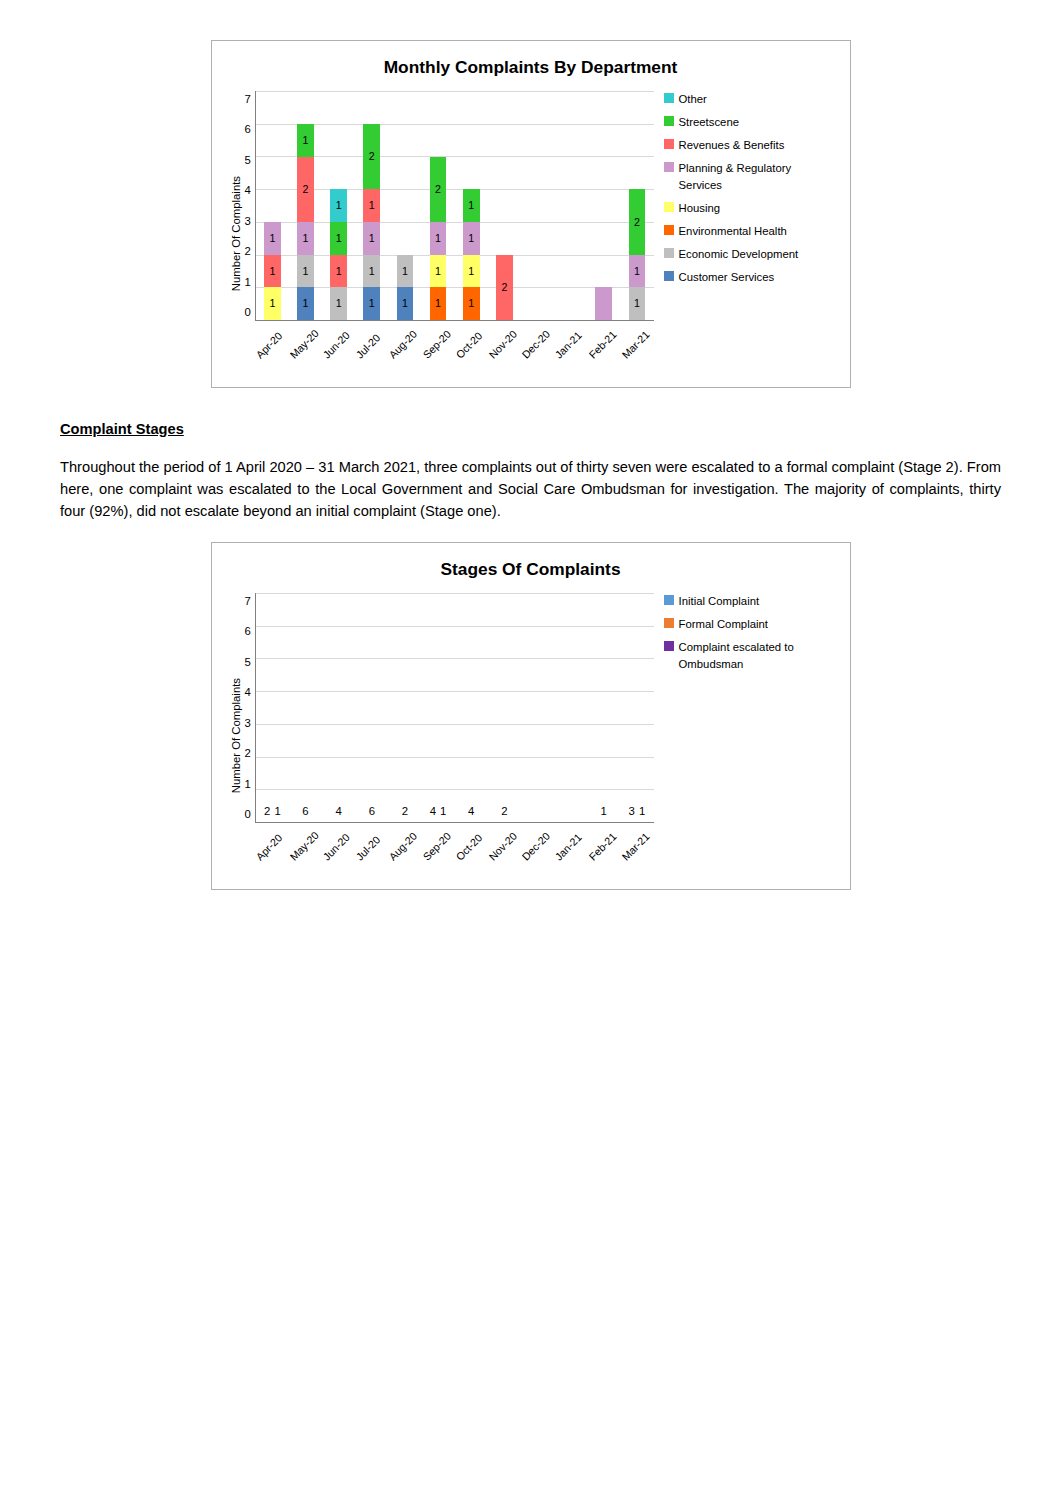Monthly Complaints By Department
Number Of Complaints
76543210
1
1
1
1
2
1
1
1
1
1
1
1
2
1
1
1
1
1
1
2
1
1
1
1
1
1
1
2
2
1
1
Apr-20 May-20 Jun-20 Jul-20 Aug-20 Sep-20 Oct-20 Nov-20 Dec-20 Jan-21 Feb-21 Mar-21
Other
Streetscene
Revenues & Benefits
Planning & Regulatory Services
Housing
Environmental Health
Economic Development
Customer Services
Complaint Stages
Throughout the period of 1 April 2020 – 31 March 2021, three complaints out of thirty seven were escalated to a formal complaint (Stage 2). From here, one complaint was escalated to the Local Government and Social Care Ombudsman for investigation. The majority of complaints, thirty four (92%), did not escalate beyond an initial complaint (Stage one).
Stages Of Complaints
Number Of Complaints
76543210
2
1
6
4
6
2
4
1
4
2
1
3
1
Apr-20 May-20 Jun-20 Jul-20 Aug-20 Sep-20 Oct-20 Nov-20 Dec-20 Jan-21 Feb-21 Mar-21
Initial Complaint
Formal Complaint
Complaint escalated to Ombudsman